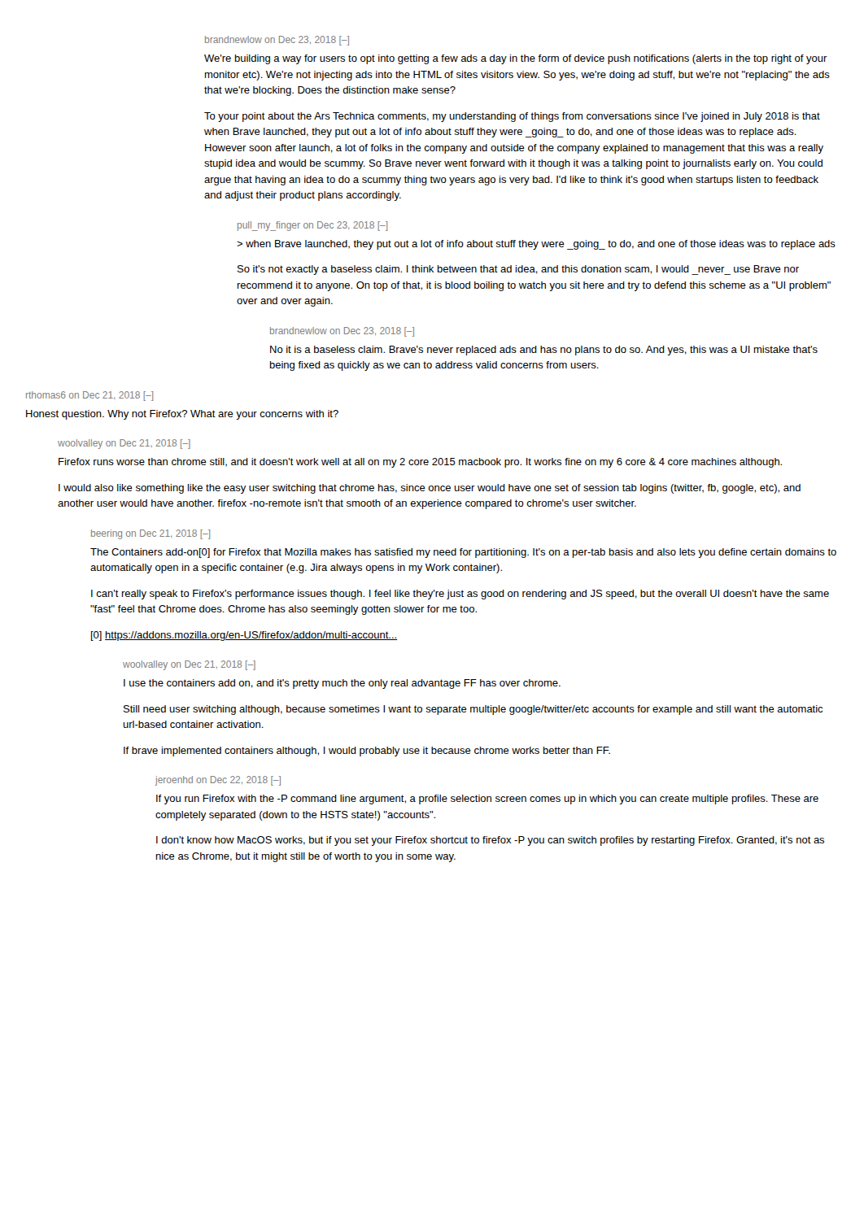brandnewlow on Dec 23, 2018 [–]
We're building a way for users to opt into getting a few ads a day in the form of device push notifications (alerts in the top right of your monitor etc). We're not injecting ads into the HTML of sites visitors view. So yes, we're doing ad stuff, but we're not "replacing" the ads that we're blocking. Does the distinction make sense?
To your point about the Ars Technica comments, my understanding of things from conversations since I've joined in July 2018 is that when Brave launched, they put out a lot of info about stuff they were _going_ to do, and one of those ideas was to replace ads. However soon after launch, a lot of folks in the company and outside of the company explained to management that this was a really stupid idea and would be scummy. So Brave never went forward with it though it was a talking point to journalists early on. You could argue that having an idea to do a scummy thing two years ago is very bad. I'd like to think it's good when startups listen to feedback and adjust their product plans accordingly.
pull_my_finger on Dec 23, 2018 [–]
> when Brave launched, they put out a lot of info about stuff they were _going_ to do, and one of those ideas was to replace ads
So it's not exactly a baseless claim. I think between that ad idea, and this donation scam, I would _never_ use Brave nor recommend it to anyone. On top of that, it is blood boiling to watch you sit here and try to defend this scheme as a "UI problem" over and over again.
brandnewlow on Dec 23, 2018 [–]
No it is a baseless claim. Brave's never replaced ads and has no plans to do so. And yes, this was a UI mistake that's being fixed as quickly as we can to address valid concerns from users.
rthomas6 on Dec 21, 2018 [–]
Honest question. Why not Firefox? What are your concerns with it?
woolvalley on Dec 21, 2018 [–]
Firefox runs worse than chrome still, and it doesn't work well at all on my 2 core 2015 macbook pro. It works fine on my 6 core & 4 core machines although.
I would also like something like the easy user switching that chrome has, since once user would have one set of session tab logins (twitter, fb, google, etc), and another user would have another. firefox -no-remote isn't that smooth of an experience compared to chrome's user switcher.
beering on Dec 21, 2018 [–]
The Containers add-on[0] for Firefox that Mozilla makes has satisfied my need for partitioning. It's on a per-tab basis and also lets you define certain domains to automatically open in a specific container (e.g. Jira always opens in my Work container).
I can't really speak to Firefox's performance issues though. I feel like they're just as good on rendering and JS speed, but the overall UI doesn't have the same "fast" feel that Chrome does. Chrome has also seemingly gotten slower for me too.
[0] https://addons.mozilla.org/en-US/firefox/addon/multi-account...
woolvalley on Dec 21, 2018 [–]
I use the containers add on, and it's pretty much the only real advantage FF has over chrome.
Still need user switching although, because sometimes I want to separate multiple google/twitter/etc accounts for example and still want the automatic url-based container activation.
If brave implemented containers although, I would probably use it because chrome works better than FF.
jeroenhd on Dec 22, 2018 [–]
If you run Firefox with the -P command line argument, a profile selection screen comes up in which you can create multiple profiles. These are completely separated (down to the HSTS state!) "accounts".
I don't know how MacOS works, but if you set your Firefox shortcut to firefox -P you can switch profiles by restarting Firefox. Granted, it's not as nice as Chrome, but it might still be of worth to you in some way.